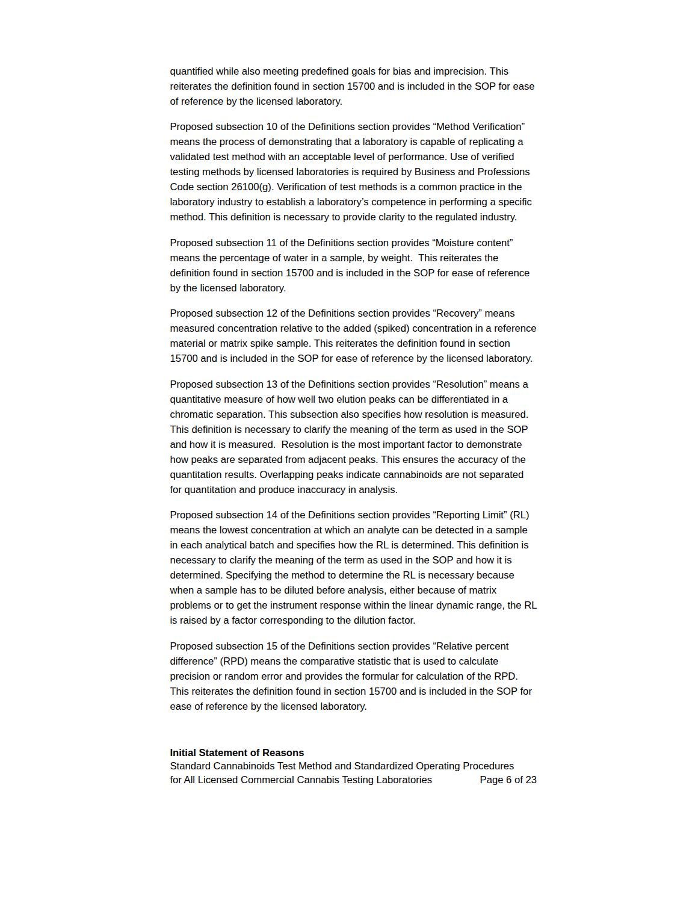quantified while also meeting predefined goals for bias and imprecision. This reiterates the definition found in section 15700 and is included in the SOP for ease of reference by the licensed laboratory.
Proposed subsection 10 of the Definitions section provides “Method Verification” means the process of demonstrating that a laboratory is capable of replicating a validated test method with an acceptable level of performance. Use of verified testing methods by licensed laboratories is required by Business and Professions Code section 26100(g). Verification of test methods is a common practice in the laboratory industry to establish a laboratory’s competence in performing a specific method. This definition is necessary to provide clarity to the regulated industry.
Proposed subsection 11 of the Definitions section provides “Moisture content” means the percentage of water in a sample, by weight. This reiterates the definition found in section 15700 and is included in the SOP for ease of reference by the licensed laboratory.
Proposed subsection 12 of the Definitions section provides “Recovery” means measured concentration relative to the added (spiked) concentration in a reference material or matrix spike sample. This reiterates the definition found in section 15700 and is included in the SOP for ease of reference by the licensed laboratory.
Proposed subsection 13 of the Definitions section provides “Resolution” means a quantitative measure of how well two elution peaks can be differentiated in a chromatic separation. This subsection also specifies how resolution is measured. This definition is necessary to clarify the meaning of the term as used in the SOP and how it is measured. Resolution is the most important factor to demonstrate how peaks are separated from adjacent peaks. This ensures the accuracy of the quantitation results. Overlapping peaks indicate cannabinoids are not separated for quantitation and produce inaccuracy in analysis.
Proposed subsection 14 of the Definitions section provides “Reporting Limit” (RL) means the lowest concentration at which an analyte can be detected in a sample in each analytical batch and specifies how the RL is determined. This definition is necessary to clarify the meaning of the term as used in the SOP and how it is determined. Specifying the method to determine the RL is necessary because when a sample has to be diluted before analysis, either because of matrix problems or to get the instrument response within the linear dynamic range, the RL is raised by a factor corresponding to the dilution factor.
Proposed subsection 15 of the Definitions section provides “Relative percent difference” (RPD) means the comparative statistic that is used to calculate precision or random error and provides the formular for calculation of the RPD. This reiterates the definition found in section 15700 and is included in the SOP for ease of reference by the licensed laboratory.
Initial Statement of Reasons Standard Cannabinoids Test Method and Standardized Operating Procedures for All Licensed Commercial Cannabis Testing Laboratories Page 6 of 23